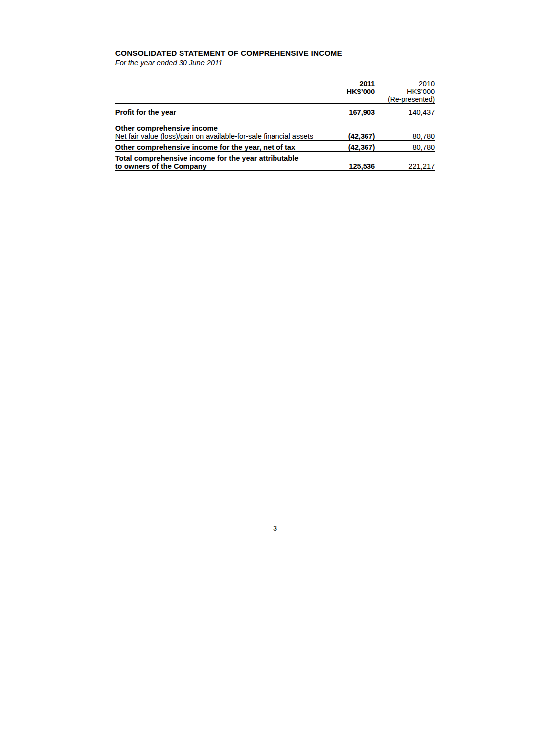CONSOLIDATED STATEMENT OF COMPREHENSIVE INCOME
For the year ended 30 June 2011
| | 2011 | 2010 |
| | HK$’000 | HK$’000 |
| | | (Re-presented) |
| Profit for the year | 167,903 | 140,437 |
| Other comprehensive income | | |
| Net fair value (loss)/gain on available-for-sale financial assets | (42,367) | 80,780 |
| Other comprehensive income for the year, net of tax | (42,367) | 80,780 |
| Total comprehensive income for the year attributable | | |
| to owners of the Company | 125,536 | 221,217 |
– 3 –